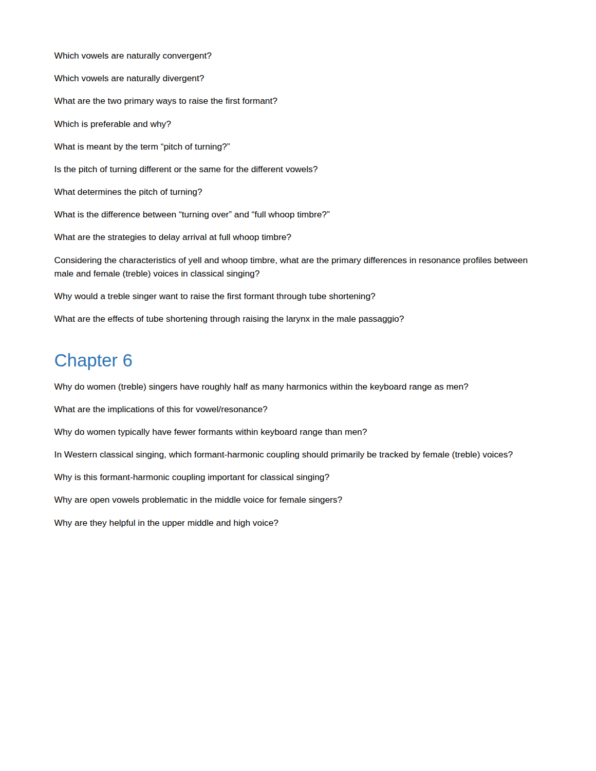Which vowels are naturally convergent?
Which vowels are naturally divergent?
What are the two primary ways to raise the first formant?
Which is preferable and why?
What is meant by the term “pitch of turning?”
Is the pitch of turning different or the same for the different vowels?
What determines the pitch of turning?
What is the difference between “turning over” and “full whoop timbre?”
What are the strategies to delay arrival at full whoop timbre?
Considering the characteristics of yell and whoop timbre, what are the primary differences in resonance profiles between male and female (treble) voices in classical singing?
Why would a treble singer want to raise the first formant through tube shortening?
What are the effects of tube shortening through raising the larynx in the male passaggio?
Chapter 6
Why do women (treble) singers have roughly half as many harmonics within the keyboard range as men?
What are the implications of this for vowel/resonance?
Why do women typically have fewer formants within keyboard range than men?
In Western classical singing, which formant-harmonic coupling should primarily be tracked by female (treble) voices?
Why is this formant-harmonic coupling important for classical singing?
Why are open vowels problematic in the middle voice for female singers?
Why are they helpful in the upper middle and high voice?